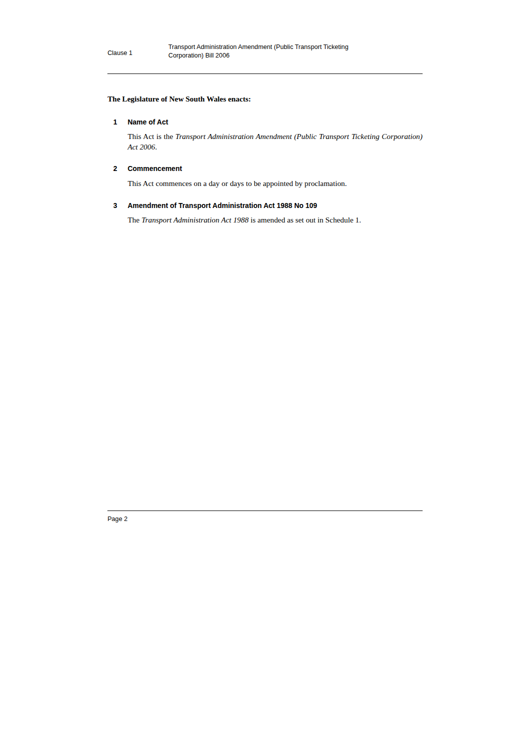Clause 1
Transport Administration Amendment (Public Transport Ticketing
Corporation) Bill 2006
The Legislature of New South Wales enacts:
1
Name of Act
This Act is the Transport Administration Amendment (Public Transport Ticketing Corporation) Act 2006.
2
Commencement
This Act commences on a day or days to be appointed by proclamation.
3
Amendment of Transport Administration Act 1988 No 109
The Transport Administration Act 1988 is amended as set out in Schedule 1.
Page 2